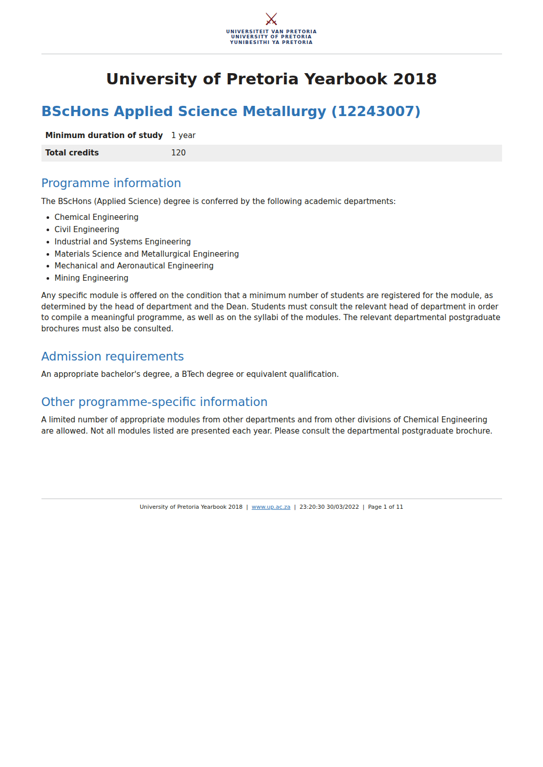⚔
UNIVERSITEIT VAN PRETORIA
UNIVERSITY OF PRETORIA
YUNIBESITHI YA PRETORIA
University of Pretoria Yearbook 2018
BScHons Applied Science Metallurgy (12243007)
| Minimum duration of study | 1 year |
| Total credits | 120 |
Programme information
The BScHons (Applied Science) degree is conferred by the following academic departments:
Chemical Engineering
Civil Engineering
Industrial and Systems Engineering
Materials Science and Metallurgical Engineering
Mechanical and Aeronautical Engineering
Mining Engineering
Any specific module is offered on the condition that a minimum number of students are registered for the module, as determined by the head of department and the Dean. Students must consult the relevant head of department in order to compile a meaningful programme, as well as on the syllabi of the modules. The relevant departmental postgraduate brochures must also be consulted.
Admission requirements
An appropriate bachelor's degree, a BTech degree or equivalent qualification.
Other programme-specific information
A limited number of appropriate modules from other departments and from other divisions of Chemical Engineering are allowed. Not all modules listed are presented each year. Please consult the departmental postgraduate brochure.
University of Pretoria Yearbook 2018 | www.up.ac.za | 23:20:30 30/03/2022 | Page 1 of 11